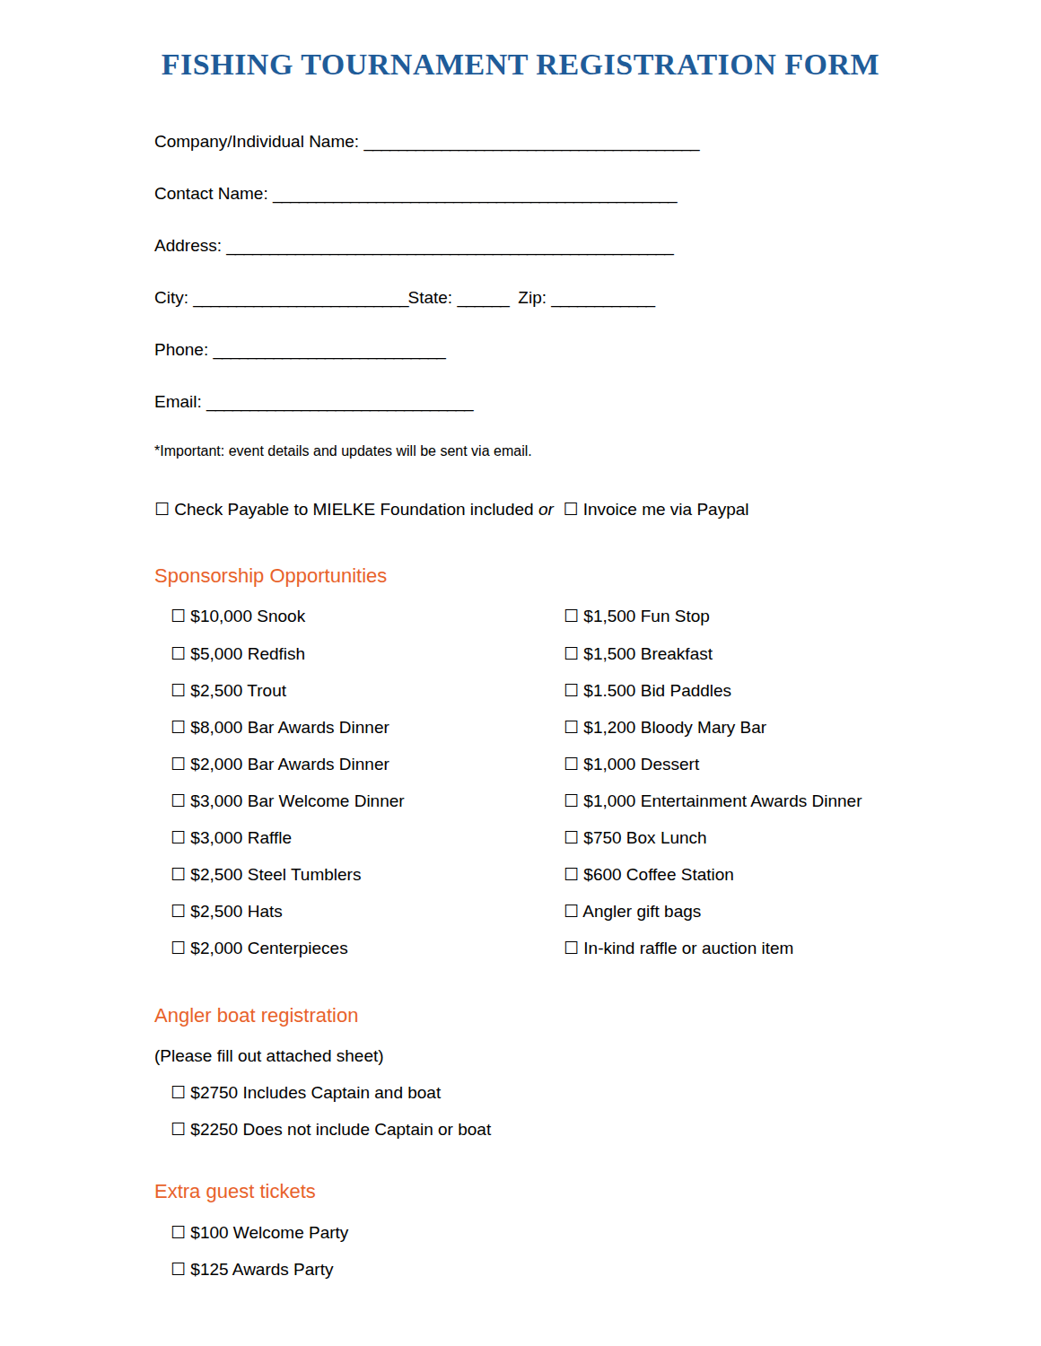FISHING TOURNAMENT REGISTRATION FORM
Company/Individual Name: _______________________________________
Contact Name: _______________________________________________
Address: ____________________________________________________
City: _________________________State: ______ Zip: ____________
Phone: ___________________________
Email: _______________________________
*Important: event details and updates will be sent via email.
☐ Check Payable to MIELKE Foundation included or ☐ Invoice me via Paypal
Sponsorship Opportunities
☐ $10,000 Snook
☐ $5,000 Redfish
☐ $2,500 Trout
☐ $8,000 Bar Awards Dinner
☐ $2,000 Bar Awards Dinner
☐ $3,000 Bar Welcome Dinner
☐ $3,000 Raffle
☐ $2,500 Steel Tumblers
☐ $2,500 Hats
☐ $2,000 Centerpieces
☐ $1,500 Fun Stop
☐ $1,500 Breakfast
☐ $1.500 Bid Paddles
☐ $1,200 Bloody Mary Bar
☐ $1,000 Dessert
☐ $1,000 Entertainment Awards Dinner
☐ $750 Box Lunch
☐ $600 Coffee Station
☐ Angler gift bags
☐ In-kind raffle or auction item
Angler boat registration
(Please fill out attached sheet)
☐ $2750 Includes Captain and boat
☐ $2250 Does not include Captain or boat
Extra guest tickets
☐ $100 Welcome Party
☐ $125 Awards Party